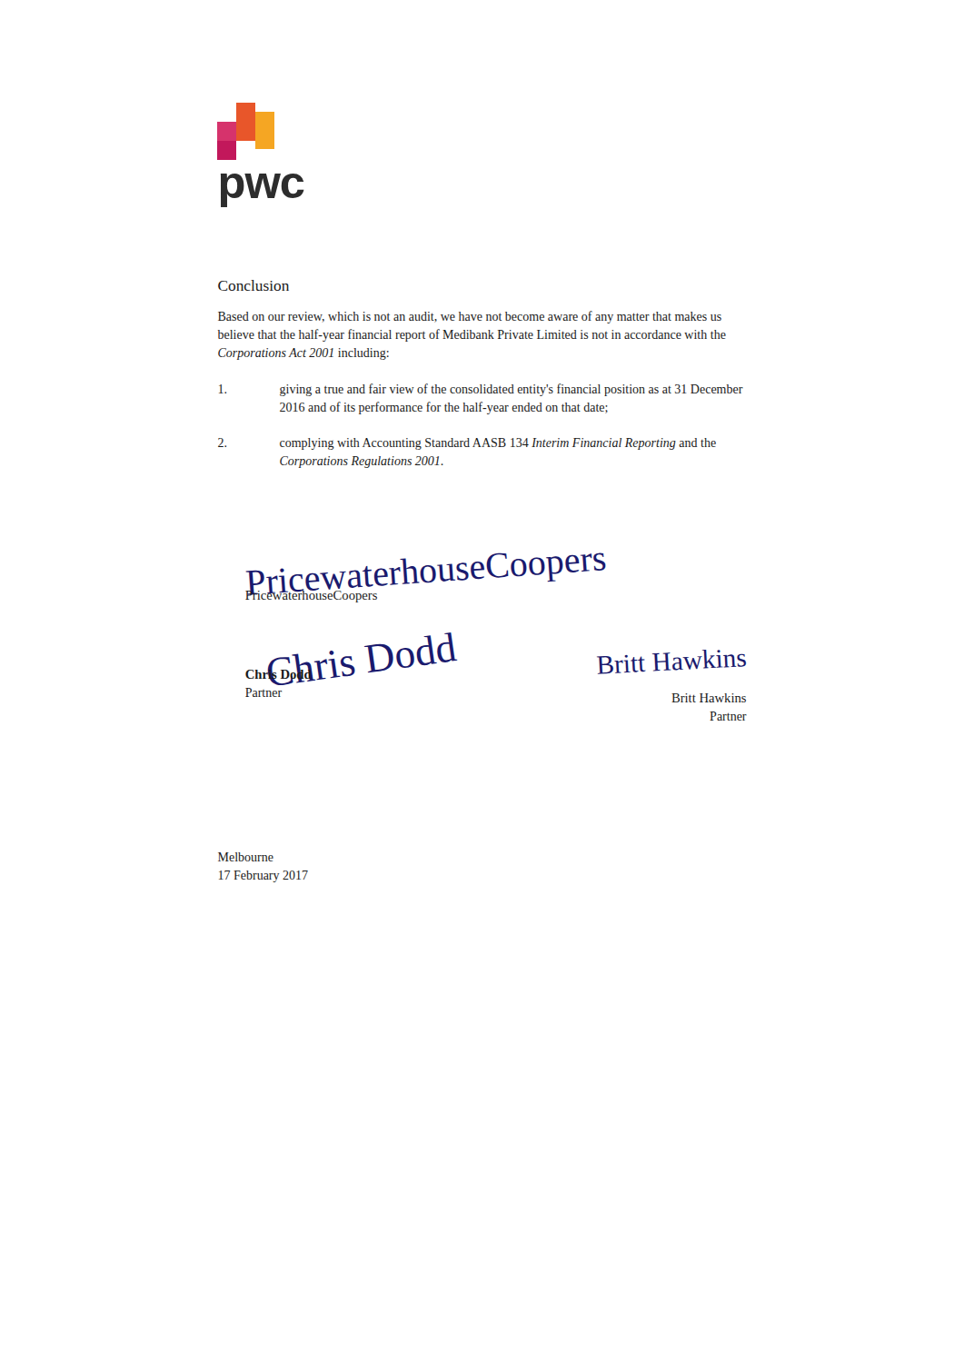pwc
Conclusion
Based on our review, which is not an audit, we have not become aware of any matter that makes us believe that the half-year financial report of Medibank Private Limited is not in accordance with the Corporations Act 2001 including:
giving a true and fair view of the consolidated entity's financial position as at 31 December 2016 and of its performance for the half-year ended on that date;
complying with Accounting Standard AASB 134 Interim Financial Reporting and the Corporations Regulations 2001.
PricewaterhouseCoopers
PricewaterhouseCoopers
Chris Dodd
Chris Dodd
Partner
Britt Hawkins
Britt Hawkins
Partner
Melbourne
17 February 2017